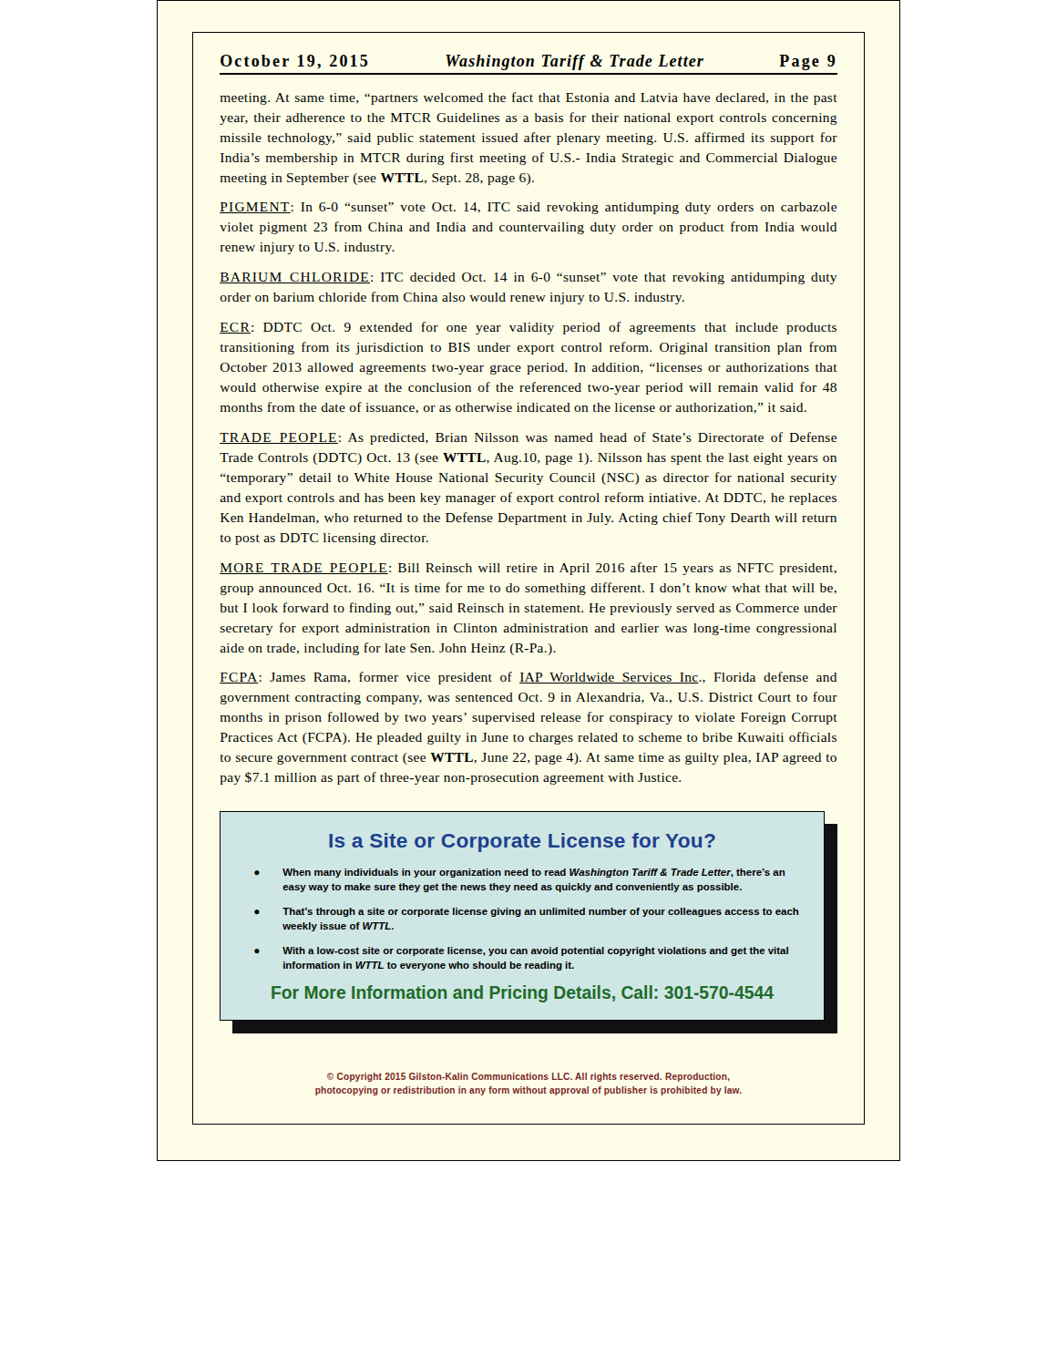October 19, 2015 Washington Tariff & Trade Letter Page 9
meeting. At same time, “partners welcomed the fact that Estonia and Latvia have declared, in the past year, their adherence to the MTCR Guidelines as a basis for their national export controls concerning missile technology,” said public statement issued after plenary meeting. U.S. affirmed its support for India’s membership in MTCR during first meeting of U.S.- India Strategic and Commercial Dialogue meeting in September (see WTTL, Sept. 28, page 6).
PIGMENT: In 6-0 “sunset” vote Oct. 14, ITC said revoking antidumping duty orders on carbazole violet pigment 23 from China and India and countervailing duty order on product from India would renew injury to U.S. industry.
BARIUM CHLORIDE: ITC decided Oct. 14 in 6-0 “sunset” vote that revoking antidumping duty order on barium chloride from China also would renew injury to U.S. industry.
ECR: DDTC Oct. 9 extended for one year validity period of agreements that include products transitioning from its jurisdiction to BIS under export control reform. Original transition plan from October 2013 allowed agreements two-year grace period. In addition, “licenses or authorizations that would otherwise expire at the conclusion of the referenced two-year period will remain valid for 48 months from the date of issuance, or as otherwise indicated on the license or authorization,” it said.
TRADE PEOPLE: As predicted, Brian Nilsson was named head of State’s Directorate of Defense Trade Controls (DDTC) Oct. 13 (see WTTL, Aug.10, page 1). Nilsson has spent the last eight years on “temporary” detail to White House National Security Council (NSC) as director for national security and export controls and has been key manager of export control reform intiative. At DDTC, he replaces Ken Handelman, who returned to the Defense Department in July. Acting chief Tony Dearth will return to post as DDTC licensing director.
MORE TRADE PEOPLE: Bill Reinsch will retire in April 2016 after 15 years as NFTC president, group announced Oct. 16. “It is time for me to do something different. I don’t know what that will be, but I look forward to finding out,” said Reinsch in statement. He previously served as Commerce under secretary for export administration in Clinton administration and earlier was long-time congressional aide on trade, including for late Sen. John Heinz (R-Pa.).
FCPA: James Rama, former vice president of IAP Worldwide Services Inc., Florida defense and government contracting company, was sentenced Oct. 9 in Alexandria, Va., U.S. District Court to four months in prison followed by two years’ supervised release for conspiracy to violate Foreign Corrupt Practices Act (FCPA). He pleaded guilty in June to charges related to scheme to bribe Kuwaiti officials to secure government contract (see WTTL, June 22, page 4). At same time as guilty plea, IAP agreed to pay $7.1 million as part of three-year non-prosecution agreement with Justice.
Is a Site or Corporate License for You?
When many individuals in your organization need to read Washington Tariff & Trade Letter, there’s an easy way to make sure they get the news they need as quickly and conveniently as possible.
That’s through a site or corporate license giving an unlimited number of your colleagues access to each weekly issue of WTTL.
With a low-cost site or corporate license, you can avoid potential copyright violations and get the vital information in WTTL to everyone who should be reading it.
For More Information and Pricing Details, Call: 301-570-4544
© Copyright 2015 Gilston-Kalin Communications LLC. All rights reserved. Reproduction, photocopying or redistribution in any form without approval of publisher is prohibited by law.